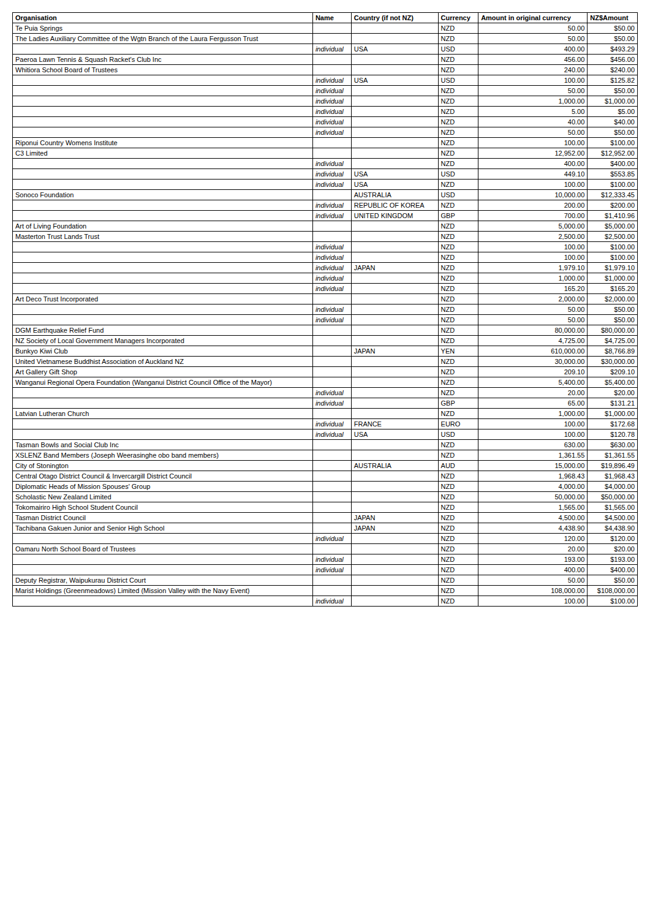| Organisation | Name | Country (if not NZ) | Currency | Amount in original currency | NZ$Amount |
| --- | --- | --- | --- | --- | --- |
| Te Puia Springs | | | NZD | 50.00 | $50.00 |
| The Ladies Auxiliary Committee of the Wgtn Branch of the Laura Fergusson Trust | | | NZD | 50.00 | $50.00 |
| | individual | USA | USD | 400.00 | $493.29 |
| Paeroa Lawn Tennis & Squash Racket's Club Inc | | | NZD | 456.00 | $456.00 |
| Whitiora School Board of Trustees | | | NZD | 240.00 | $240.00 |
| | individual | USA | USD | 100.00 | $125.82 |
| | individual | | NZD | 50.00 | $50.00 |
| | individual | | NZD | 1,000.00 | $1,000.00 |
| | individual | | NZD | 5.00 | $5.00 |
| | individual | | NZD | 40.00 | $40.00 |
| | individual | | NZD | 50.00 | $50.00 |
| Riponui Country Womens Institute | | | NZD | 100.00 | $100.00 |
| C3 Limited | | | NZD | 12,952.00 | $12,952.00 |
| | individual | | NZD | 400.00 | $400.00 |
| | individual | USA | USD | 449.10 | $553.85 |
| | individual | USA | NZD | 100.00 | $100.00 |
| Sonoco Foundation | | AUSTRALIA | USD | 10,000.00 | $12,333.45 |
| | individual | REPUBLIC OF KOREA | NZD | 200.00 | $200.00 |
| | individual | UNITED KINGDOM | GBP | 700.00 | $1,410.96 |
| Art of Living Foundation | | | NZD | 5,000.00 | $5,000.00 |
| Masterton Trust Lands Trust | | | NZD | 2,500.00 | $2,500.00 |
| | individual | | NZD | 100.00 | $100.00 |
| | individual | | NZD | 100.00 | $100.00 |
| | individual | JAPAN | NZD | 1,979.10 | $1,979.10 |
| | individual | | NZD | 1,000.00 | $1,000.00 |
| | individual | | NZD | 165.20 | $165.20 |
| Art Deco Trust Incorporated | | | NZD | 2,000.00 | $2,000.00 |
| | individual | | NZD | 50.00 | $50.00 |
| | individual | | NZD | 50.00 | $50.00 |
| DGM Earthquake Relief Fund | | | NZD | 80,000.00 | $80,000.00 |
| NZ Society of Local Government Managers Incorporated | | | NZD | 4,725.00 | $4,725.00 |
| Bunkyo Kiwi Club | | JAPAN | YEN | 610,000.00 | $8,766.89 |
| United Vietnamese Buddhist Association of Auckland NZ | | | NZD | 30,000.00 | $30,000.00 |
| Art Gallery Gift Shop | | | NZD | 209.10 | $209.10 |
| Wanganui Regional Opera Foundation (Wanganui District Council Office of the Mayor) | | | NZD | 5,400.00 | $5,400.00 |
| | individual | | NZD | 20.00 | $20.00 |
| | individual | | GBP | 65.00 | $131.21 |
| Latvian Lutheran Church | | | NZD | 1,000.00 | $1,000.00 |
| | individual | FRANCE | EURO | 100.00 | $172.68 |
| | individual | USA | USD | 100.00 | $120.78 |
| Tasman Bowls and Social Club Inc | | | NZD | 630.00 | $630.00 |
| XSLENZ Band Members (Joseph Weerasinghe obo band members) | | | NZD | 1,361.55 | $1,361.55 |
| City of Stonington | | AUSTRALIA | AUD | 15,000.00 | $19,896.49 |
| Central Otago District Council & Invercargill District Council | | | NZD | 1,968.43 | $1,968.43 |
| Diplomatic Heads of Mission Spouses' Group | | | NZD | 4,000.00 | $4,000.00 |
| Scholastic New Zealand Limited | | | NZD | 50,000.00 | $50,000.00 |
| Tokomairiro High School Student Council | | | NZD | 1,565.00 | $1,565.00 |
| Tasman District Council | | JAPAN | NZD | 4,500.00 | $4,500.00 |
| Tachibana Gakuen Junior and Senior High School | | JAPAN | NZD | 4,438.90 | $4,438.90 |
| | individual | | NZD | 120.00 | $120.00 |
| Oamaru North School Board of Trustees | | | NZD | 20.00 | $20.00 |
| | individual | | NZD | 193.00 | $193.00 |
| | individual | | NZD | 400.00 | $400.00 |
| Deputy Registrar, Waipukurau District Court | | | NZD | 50.00 | $50.00 |
| Marist Holdings (Greenmeadows) Limited (Mission Valley with the Navy Event) | | | NZD | 108,000.00 | $108,000.00 |
| | individual | | NZD | 100.00 | $100.00 |